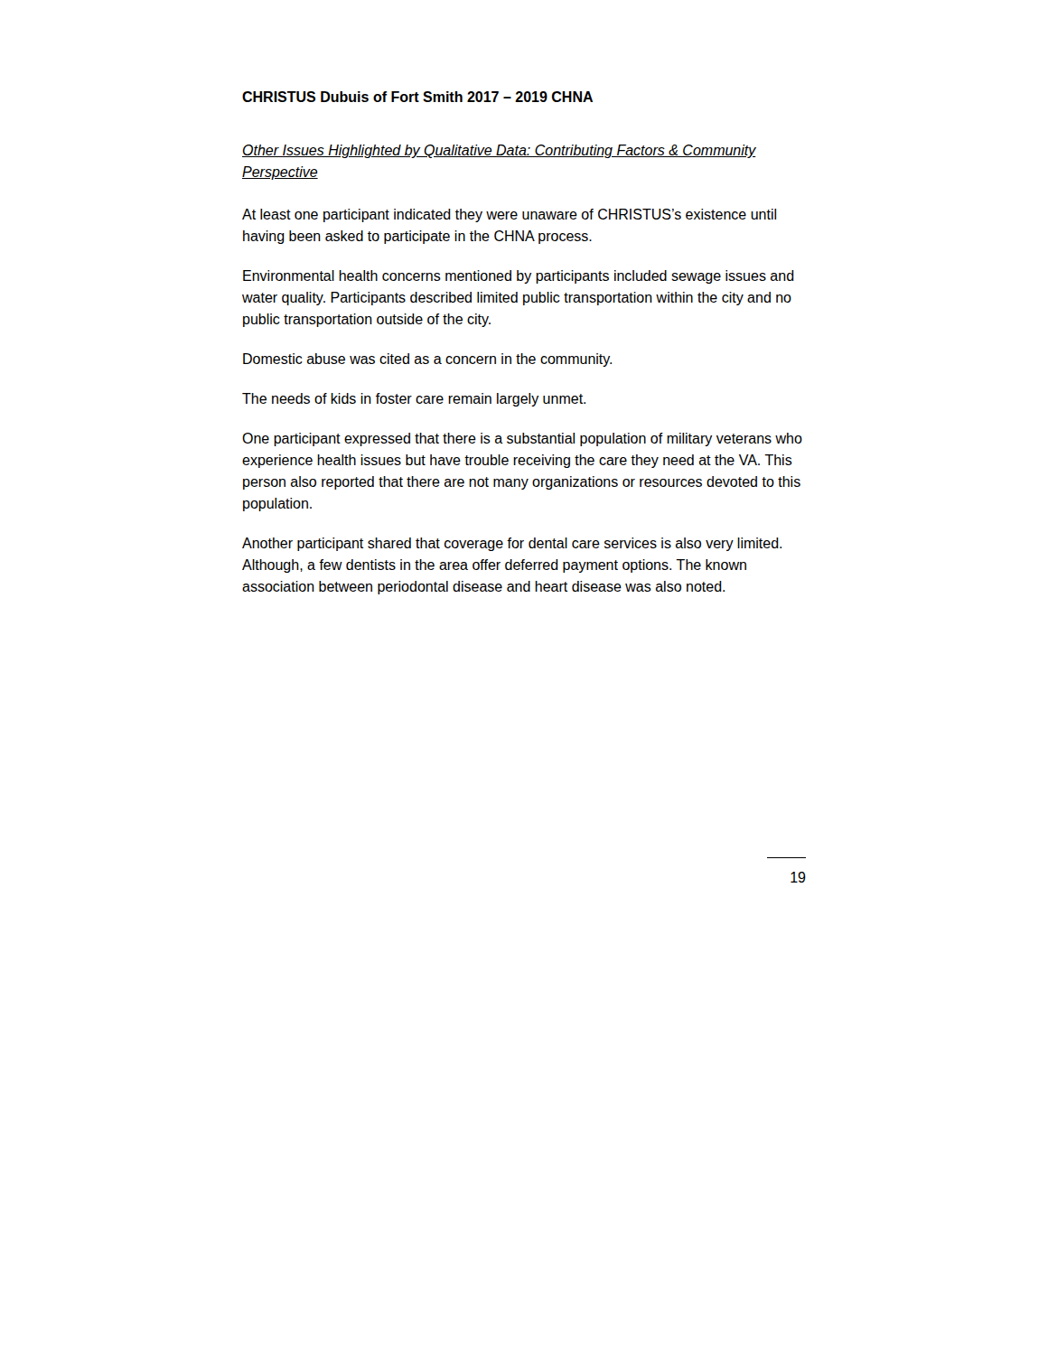CHRISTUS Dubuis of Fort Smith 2017 – 2019 CHNA
Other Issues Highlighted by Qualitative Data: Contributing Factors & Community Perspective
At least one participant indicated they were unaware of CHRISTUS’s existence until having been asked to participate in the CHNA process.
Environmental health concerns mentioned by participants included sewage issues and water quality. Participants described limited public transportation within the city and no public transportation outside of the city.
Domestic abuse was cited as a concern in the community.
The needs of kids in foster care remain largely unmet.
One participant expressed that there is a substantial population of military veterans who experience health issues but have trouble receiving the care they need at the VA. This person also reported that there are not many organizations or resources devoted to this population.
Another participant shared that coverage for dental care services is also very limited. Although, a few dentists in the area offer deferred payment options. The known association between periodontal disease and heart disease was also noted.
19